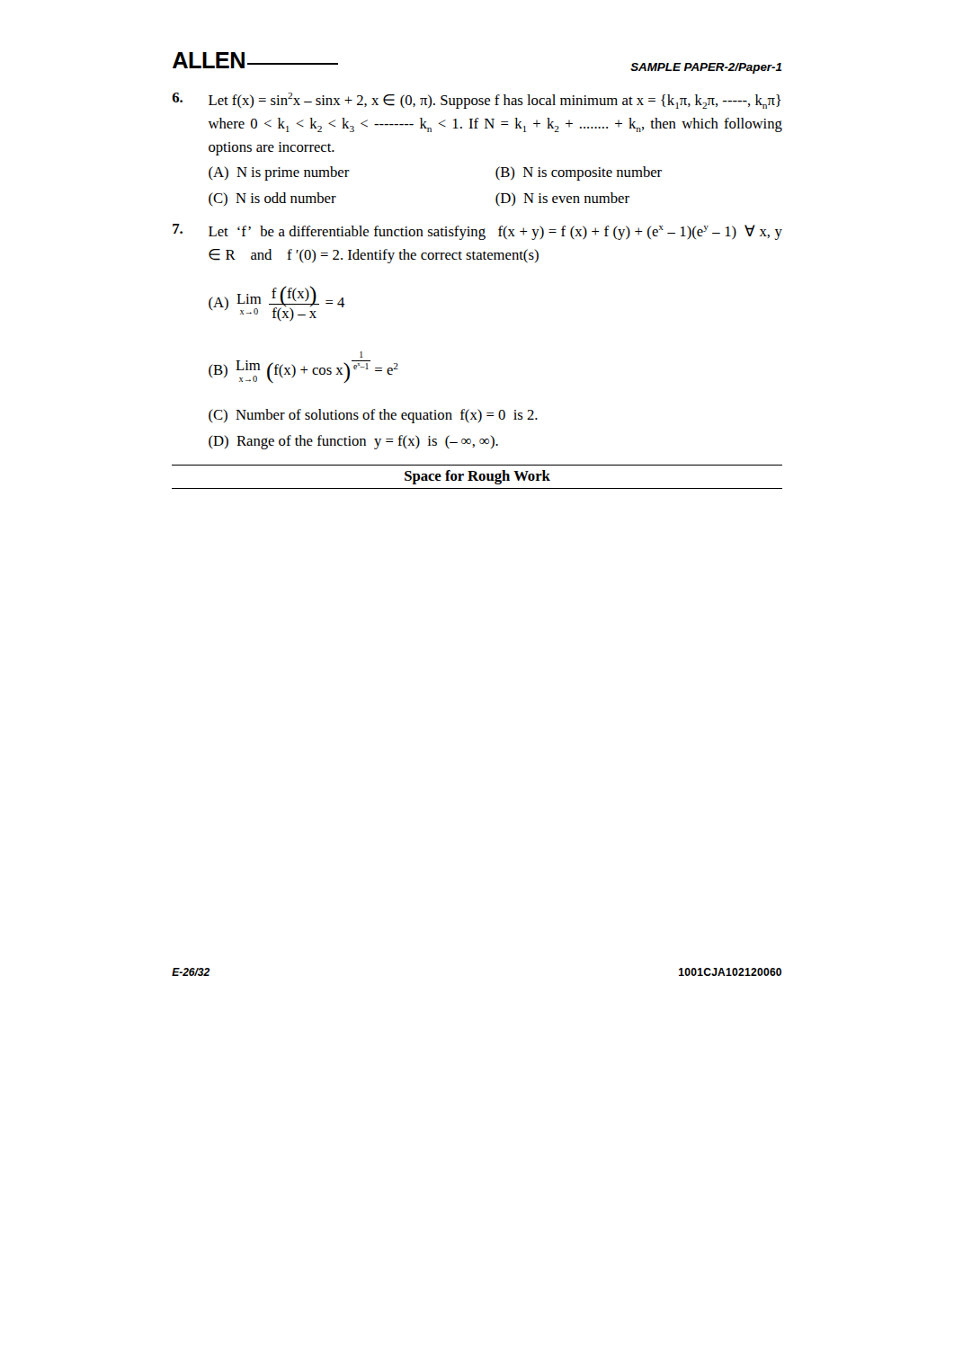ALLEN
SAMPLE PAPER-2/Paper-1
6.
Let f(x) = sin2x – sinx + 2, x ∈ (0, π). Suppose f has local minimum at x = {k1π, k2π, -----, knπ} where 0 < k1 < k2 < k3 < -------- kn < 1. If N = k1 + k2 + ........ + kn, then which following options are incorrect.
(A) N is prime number
(B) N is composite number
(C) N is odd number
(D) N is even number
7.
Let ‘f’ be a differentiable function satisfying f(x + y) = f (x) + f (y) + (ex – 1)(ey – 1) ∀ x, y ∈ R and f ′(0) = 2. Identify the correct statement(s)
(A) Lim x→0 f (f(x)) f(x) – x = 4
(B) Lim x→0 (f(x) + cos x) 1 ex–1 = e2
(C) Number of solutions of the equation f(x) = 0 is 2.
(D) Range of the function y = f(x) is (– ∞, ∞).
Space for Rough Work
E-26/32
1001CJA102120060